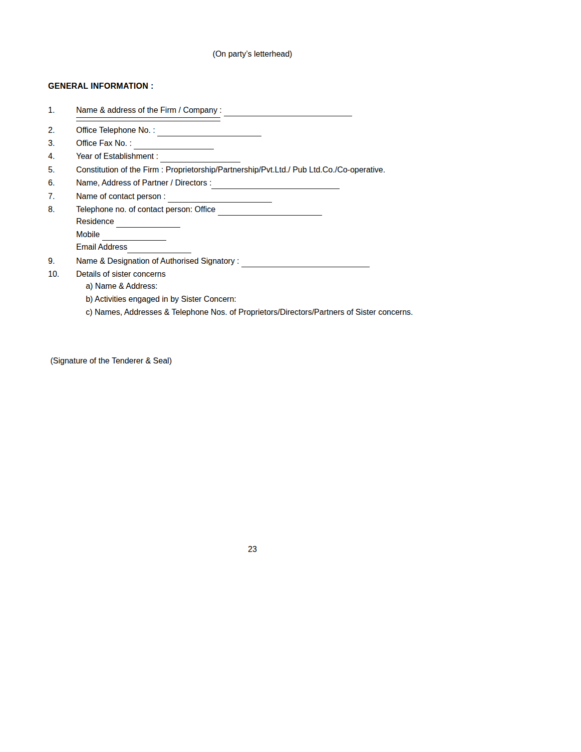(On party’s letterhead)
GENERAL INFORMATION :
1. Name & address of the Firm / Company :
2. Office Telephone No. :
3. Office Fax No. :
4. Year of Establishment :
5. Constitution of the Firm : Proprietorship/Partnership/Pvt.Ltd./ Pub Ltd.Co./Co-operative.
6. Name, Address of Partner / Directors :
7. Name of contact person :
8. Telephone no. of contact person: Office
Residence
Mobile
Email Address
9. Name & Designation of Authorised Signatory :
10. Details of sister concerns
a) Name & Address:
b) Activities engaged in by Sister Concern:
c) Names, Addresses & Telephone Nos. of Proprietors/Directors/Partners of Sister concerns.
(Signature of the Tenderer & Seal)
23